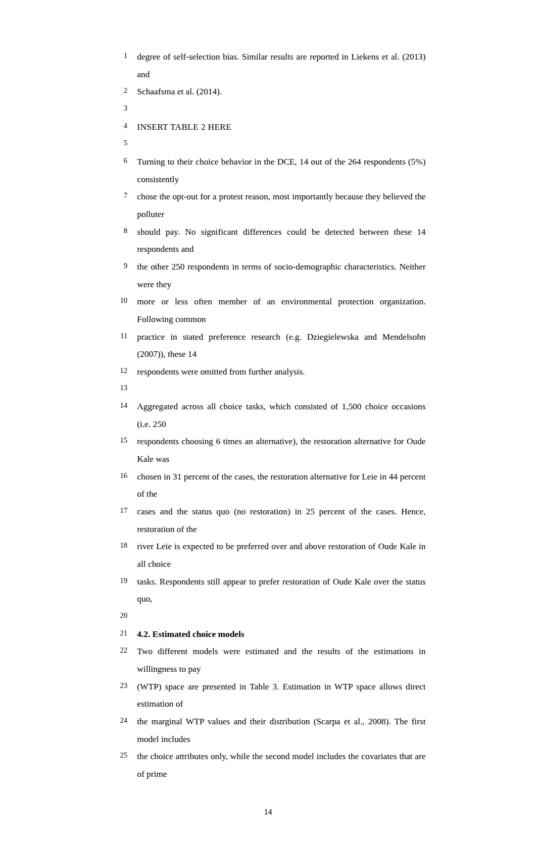degree of self-selection bias. Similar results are reported in Liekens et al. (2013) and
Schaafsma et al. (2014).
INSERT TABLE 2 HERE
Turning to their choice behavior in the DCE, 14 out of the 264 respondents (5%) consistently
chose the opt-out for a protest reason, most importantly because they believed the polluter
should pay. No significant differences could be detected between these 14 respondents and
the other 250 respondents in terms of socio-demographic characteristics. Neither were they
more or less often member of an environmental protection organization. Following common
practice in stated preference research (e.g. Dziegielewska and Mendelsohn (2007)), these 14
respondents were omitted from further analysis.
Aggregated across all choice tasks, which consisted of 1,500 choice occasions (i.e. 250
respondents choosing 6 times an alternative), the restoration alternative for Oude Kale was
chosen in 31 percent of the cases, the restoration alternative for Leie in 44 percent of the
cases and the status quo (no restoration) in 25 percent of the cases. Hence, restoration of the
river Leie is expected to be preferred over and above restoration of Oude Kale in all choice
tasks. Respondents still appear to prefer restoration of Oude Kale over the status quo,
4.2. Estimated choice models
Two different models were estimated and the results of the estimations in willingness to pay
(WTP) space are presented in Table 3. Estimation in WTP space allows direct estimation of
the marginal WTP values and their distribution (Scarpa et al., 2008). The first model includes
the choice attributes only, while the second model includes the covariates that are of prime
14